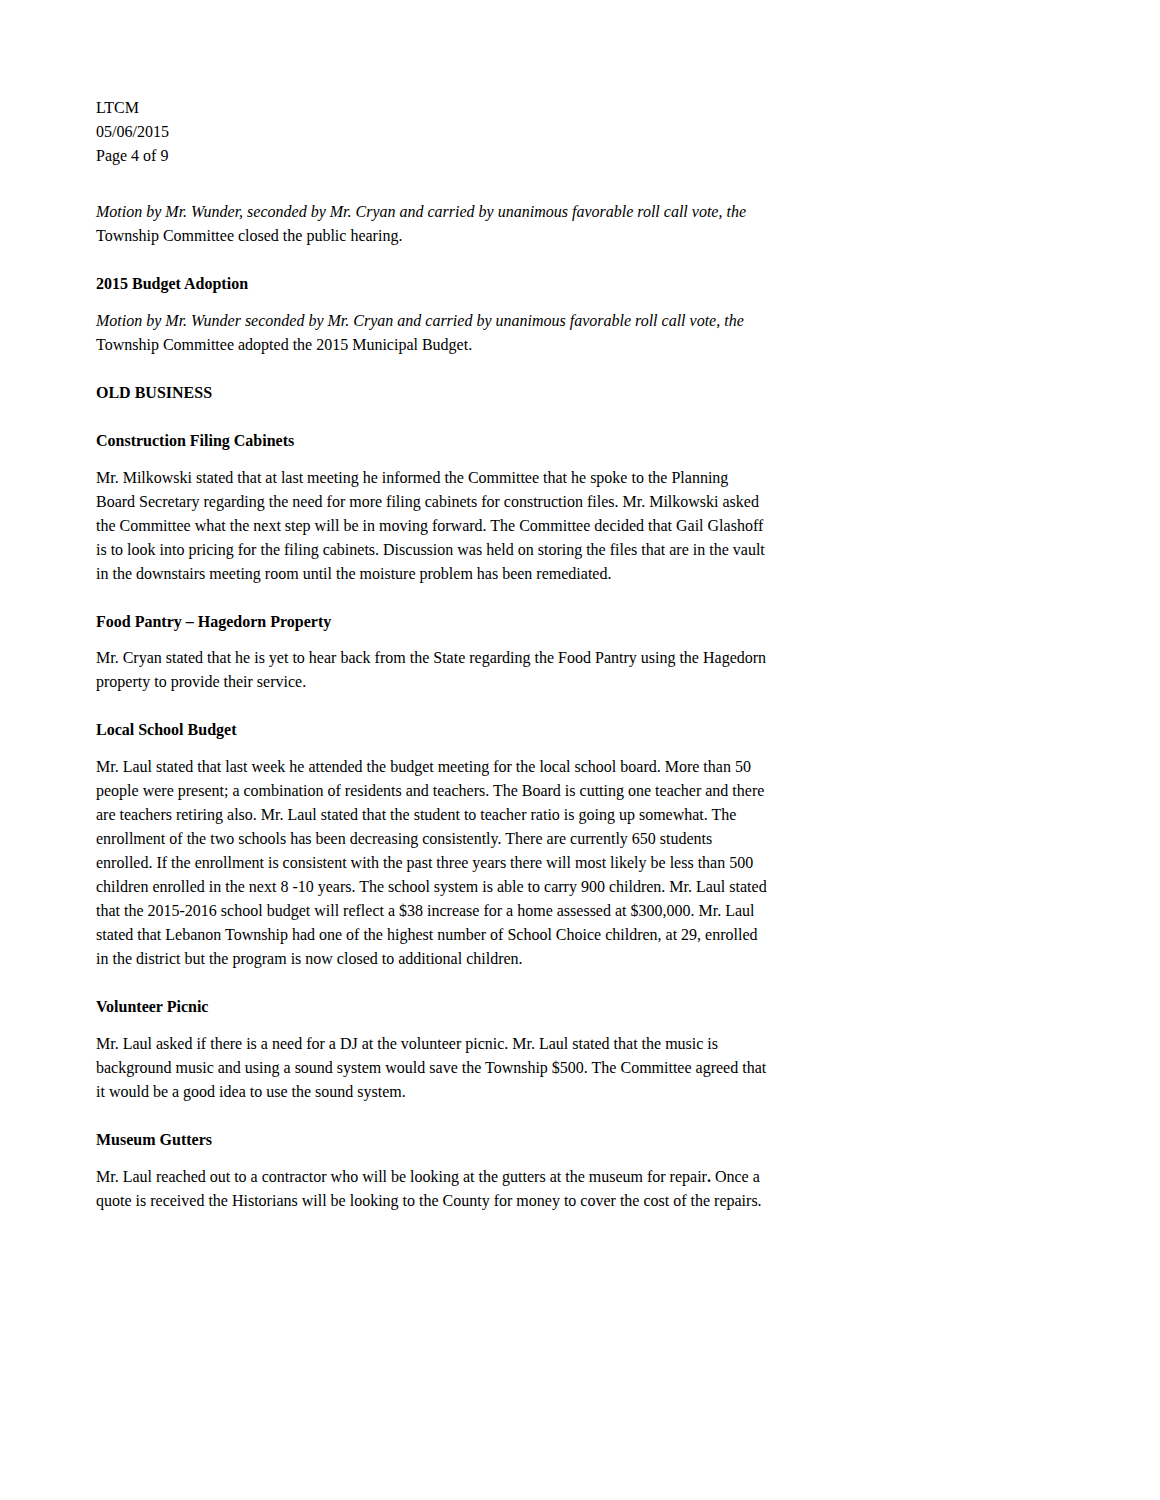LTCM
05/06/2015
Page 4 of 9
Motion by Mr. Wunder, seconded by Mr. Cryan and carried by unanimous favorable roll call vote, the Township Committee closed the public hearing.
2015 Budget Adoption
Motion by Mr. Wunder seconded by Mr. Cryan and carried by unanimous favorable roll call vote, the Township Committee adopted the 2015 Municipal Budget.
OLD BUSINESS
Construction Filing Cabinets
Mr. Milkowski stated that at last meeting he informed the Committee that he spoke to the Planning Board Secretary regarding the need for more filing cabinets for construction files. Mr. Milkowski asked the Committee what the next step will be in moving forward. The Committee decided that Gail Glashoff is to look into pricing for the filing cabinets. Discussion was held on storing the files that are in the vault in the downstairs meeting room until the moisture problem has been remediated.
Food Pantry – Hagedorn Property
Mr. Cryan stated that he is yet to hear back from the State regarding the Food Pantry using the Hagedorn property to provide their service.
Local School Budget
Mr. Laul stated that last week he attended the budget meeting for the local school board. More than 50 people were present; a combination of residents and teachers. The Board is cutting one teacher and there are teachers retiring also. Mr. Laul stated that the student to teacher ratio is going up somewhat. The enrollment of the two schools has been decreasing consistently. There are currently 650 students enrolled. If the enrollment is consistent with the past three years there will most likely be less than 500 children enrolled in the next 8 -10 years. The school system is able to carry 900 children. Mr. Laul stated that the 2015-2016 school budget will reflect a $38 increase for a home assessed at $300,000. Mr. Laul stated that Lebanon Township had one of the highest number of School Choice children, at 29, enrolled in the district but the program is now closed to additional children.
Volunteer Picnic
Mr. Laul asked if there is a need for a DJ at the volunteer picnic. Mr. Laul stated that the music is background music and using a sound system would save the Township $500. The Committee agreed that it would be a good idea to use the sound system.
Museum Gutters
Mr. Laul reached out to a contractor who will be looking at the gutters at the museum for repair. Once a quote is received the Historians will be looking to the County for money to cover the cost of the repairs.